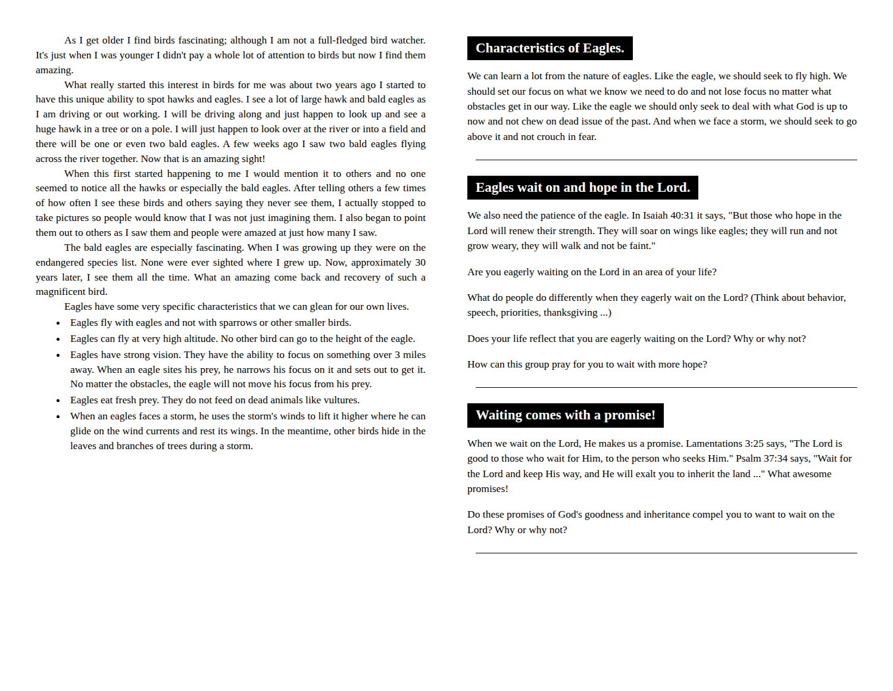As I get older I find birds fascinating; although I am not a full-fledged bird watcher. It's just when I was younger I didn't pay a whole lot of attention to birds but now I find them amazing.
What really started this interest in birds for me was about two years ago I started to have this unique ability to spot hawks and eagles. I see a lot of large hawk and bald eagles as I am driving or out working. I will be driving along and just happen to look up and see a huge hawk in a tree or on a pole. I will just happen to look over at the river or into a field and there will be one or even two bald eagles. A few weeks ago I saw two bald eagles flying across the river together. Now that is an amazing sight!
When this first started happening to me I would mention it to others and no one seemed to notice all the hawks or especially the bald eagles. After telling others a few times of how often I see these birds and others saying they never see them, I actually stopped to take pictures so people would know that I was not just imagining them. I also began to point them out to others as I saw them and people were amazed at just how many I saw.
The bald eagles are especially fascinating. When I was growing up they were on the endangered species list. None were ever sighted where I grew up. Now, approximately 30 years later, I see them all the time. What an amazing come back and recovery of such a magnificent bird.
Eagles have some very specific characteristics that we can glean for our own lives.
Eagles fly with eagles and not with sparrows or other smaller birds.
Eagles can fly at very high altitude. No other bird can go to the height of the eagle.
Eagles have strong vision. They have the ability to focus on something over 3 miles away. When an eagle sites his prey, he narrows his focus on it and sets out to get it. No matter the obstacles, the eagle will not move his focus from his prey.
Eagles eat fresh prey. They do not feed on dead animals like vultures.
When an eagles faces a storm, he uses the storm's winds to lift it higher where he can glide on the wind currents and rest its wings. In the meantime, other birds hide in the leaves and branches of trees during a storm.
Characteristics of Eagles.
We can learn a lot from the nature of eagles. Like the eagle, we should seek to fly high. We should set our focus on what we know we need to do and not lose focus no matter what obstacles get in our way. Like the eagle we should only seek to deal with what God is up to now and not chew on dead issue of the past. And when we face a storm, we should seek to go above it and not crouch in fear.
Eagles wait on and hope in the Lord.
We also need the patience of the eagle. In Isaiah 40:31 it says, "But those who hope in the Lord will renew their strength. They will soar on wings like eagles; they will run and not grow weary, they will walk and not be faint."
Are you eagerly waiting on the Lord in an area of your life?
What do people do differently when they eagerly wait on the Lord? (Think about behavior, speech, priorities, thanksgiving ...)
Does your life reflect that you are eagerly waiting on the Lord? Why or why not?
How can this group pray for you to wait with more hope?
Waiting comes with a promise!
When we wait on the Lord, He makes us a promise. Lamentations 3:25 says, "The Lord is good to those who wait for Him, to the person who seeks Him." Psalm 37:34 says, "Wait for the Lord and keep His way, and He will exalt you to inherit the land ..." What awesome promises!
Do these promises of God's goodness and inheritance compel you to want to wait on the Lord? Why or why not?